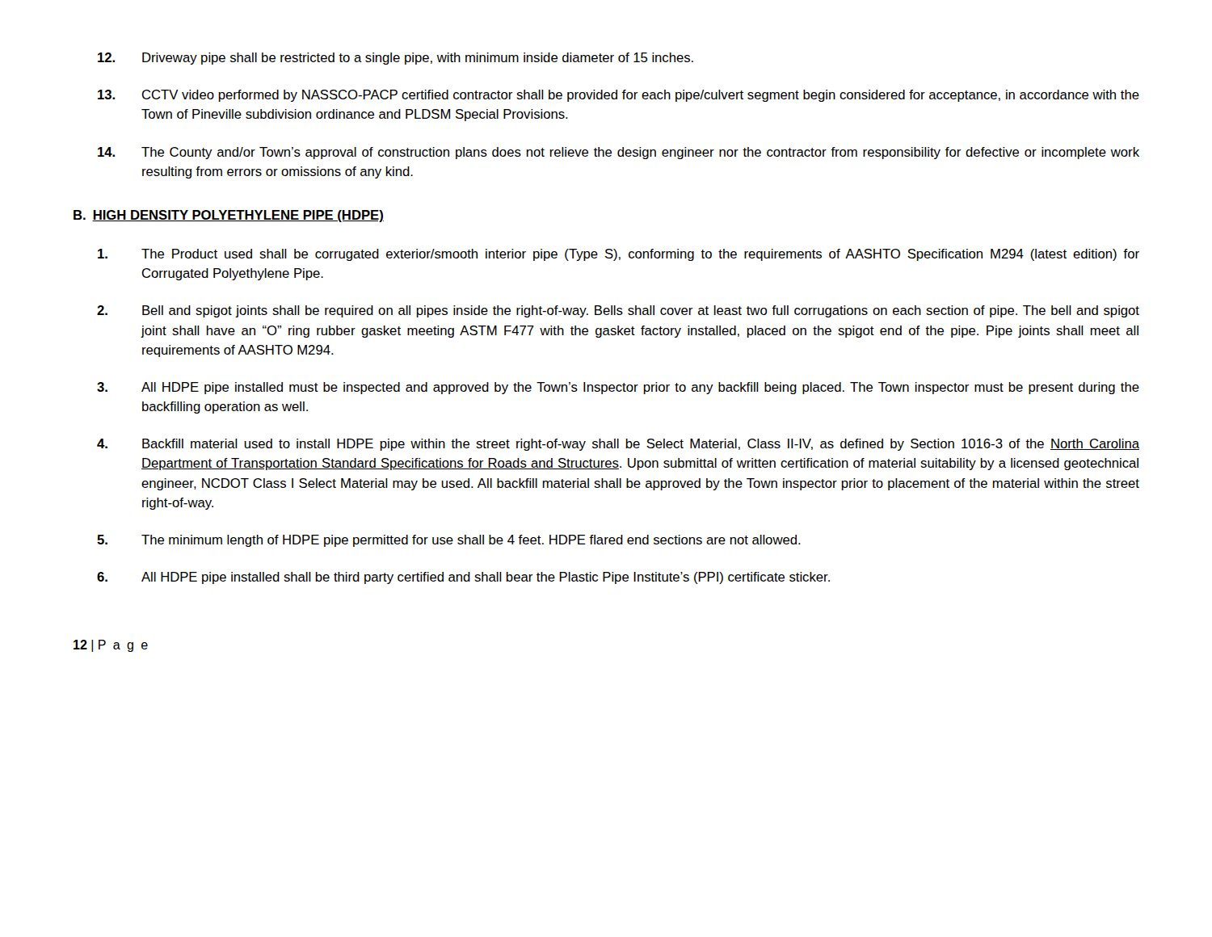12. Driveway pipe shall be restricted to a single pipe, with minimum inside diameter of 15 inches.
13. CCTV video performed by NASSCO-PACP certified contractor shall be provided for each pipe/culvert segment begin considered for acceptance, in accordance with the Town of Pineville subdivision ordinance and PLDSM Special Provisions.
14. The County and/or Town’s approval of construction plans does not relieve the design engineer nor the contractor from responsibility for defective or incomplete work resulting from errors or omissions of any kind.
B. HIGH DENSITY POLYETHYLENE PIPE (HDPE)
1. The Product used shall be corrugated exterior/smooth interior pipe (Type S), conforming to the requirements of AASHTO Specification M294 (latest edition) for Corrugated Polyethylene Pipe.
2. Bell and spigot joints shall be required on all pipes inside the right-of-way. Bells shall cover at least two full corrugations on each section of pipe. The bell and spigot joint shall have an “O” ring rubber gasket meeting ASTM F477 with the gasket factory installed, placed on the spigot end of the pipe. Pipe joints shall meet all requirements of AASHTO M294.
3. All HDPE pipe installed must be inspected and approved by the Town’s Inspector prior to any backfill being placed. The Town inspector must be present during the backfilling operation as well.
4. Backfill material used to install HDPE pipe within the street right-of-way shall be Select Material, Class II-IV, as defined by Section 1016-3 of the North Carolina Department of Transportation Standard Specifications for Roads and Structures. Upon submittal of written certification of material suitability by a licensed geotechnical engineer, NCDOT Class I Select Material may be used. All backfill material shall be approved by the Town inspector prior to placement of the material within the street right-of-way.
5. The minimum length of HDPE pipe permitted for use shall be 4 feet. HDPE flared end sections are not allowed.
6. All HDPE pipe installed shall be third party certified and shall bear the Plastic Pipe Institute’s (PPI) certificate sticker.
12 | P a g e